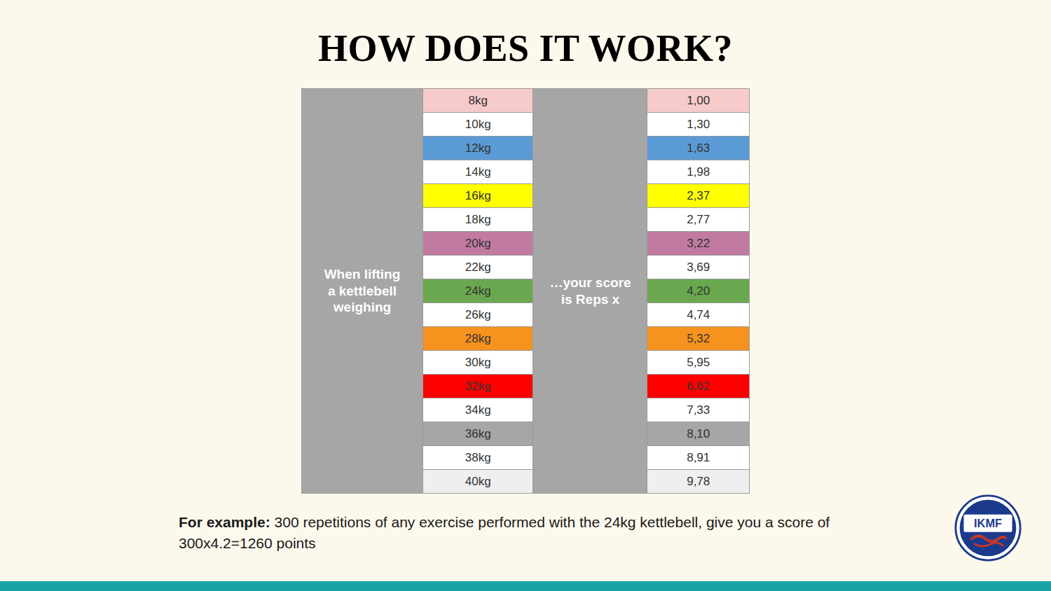HOW DOES IT WORK?
| When lifting a kettlebell weighing | 8kg | …your score is Reps x | 1,00 |
| 10kg | 1,30 |
| 12kg | 1,63 |
| 14kg | 1,98 |
| 16kg | 2,37 |
| 18kg | 2,77 |
| 20kg | 3,22 |
| 22kg | 3,69 |
| 24kg | 4,20 |
| 26kg | 4,74 |
| 28kg | 5,32 |
| 30kg | 5,95 |
| 32kg | 6,62 |
| 34kg | 7,33 |
| 36kg | 8,10 |
| 38kg | 8,91 |
| 40kg | 9,78 |
For example: 300 repetitions of any exercise performed with the 24kg kettlebell, give you a score of 300x4.2=1260 points
IKMF